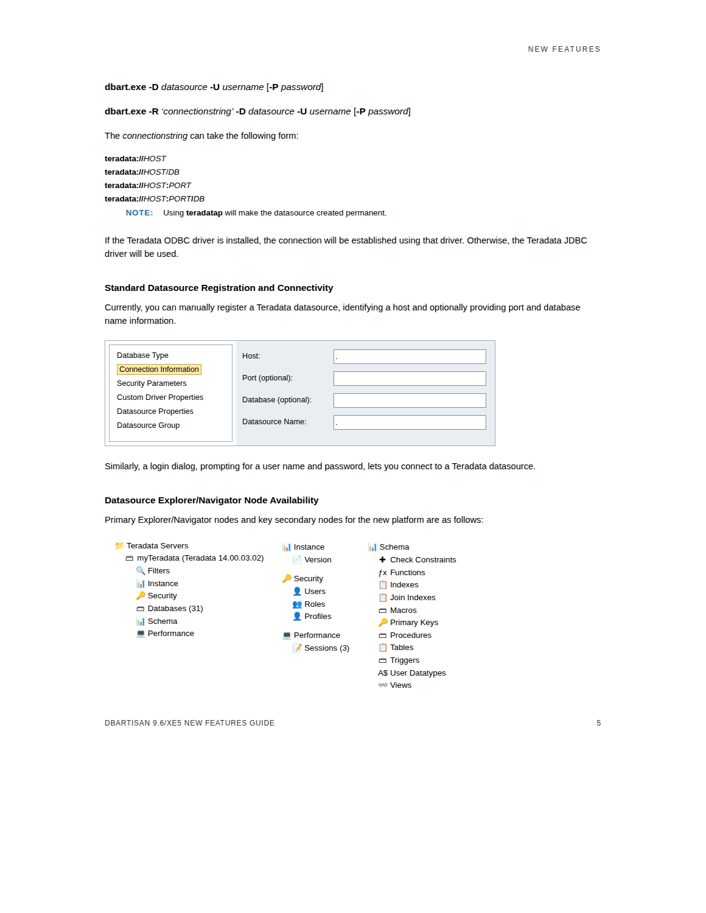NEW FEATURES
dbart.exe -D datasource -U username [-P password]
dbart.exe -R ‘connectionstring’ -D datasource -U username [-P password]
The connectionstring can take the following form:
teradata://HOST
teradata://HOST/DB
teradata://HOST: PORT
teradata://HOST: PORT/DB
NOTE: Using teradatap will make the datasource created permanent.
If the Teradata ODBC driver is installed, the connection will be established using that driver. Otherwise, the Teradata JDBC driver will be used.
Standard Datasource Registration and Connectivity
Currently, you can manually register a Teradata datasource, identifying a host and optionally providing port and database name information.
Database Type
Connection Information
Security Parameters
Custom Driver Properties
Datasource Properties
Datasource Group
Host:
Port (optional):
Database (optional):
Datasource Name:
Similarly, a login dialog, prompting for a user name and password, lets you connect to a Teradata datasource.
Datasource Explorer/Navigator Node Availability
Primary Explorer/Navigator nodes and key secondary nodes for the new platform are as follows:
📁Teradata Servers
🗃myTeradata (Teradata 14.00.03.02)
🔍Filters
📊Instance
🔑Security
🗃Databases (31)
📊Schema
💻Performance
📊Instance
📄Version
🔑Security
👤Users
👥Roles
👤Profiles
💻Performance
📝Sessions (3)
📊Schema
✚Check Constraints
ƒx Functions
📋Indexes
📋Join Indexes
🗃Macros
🔑Primary Keys
🗃Procedures
📋Tables
🗃Triggers
A$User Datatypes
👓Views
DBARTISAN 9.6/XE5 NEW FEATURES GUIDE 5